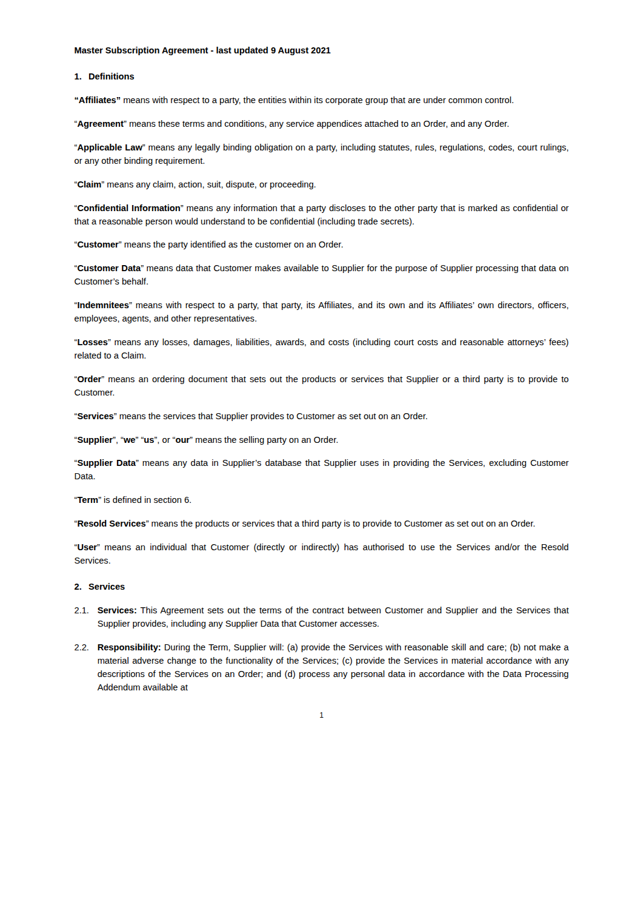Master Subscription Agreement - last updated 9 August 2021
1. Definitions
“Affiliates” means with respect to a party, the entities within its corporate group that are under common control.
“Agreement” means these terms and conditions, any service appendices attached to an Order, and any Order.
“Applicable Law” means any legally binding obligation on a party, including statutes, rules, regulations, codes, court rulings, or any other binding requirement.
“Claim” means any claim, action, suit, dispute, or proceeding.
“Confidential Information” means any information that a party discloses to the other party that is marked as confidential or that a reasonable person would understand to be confidential (including trade secrets).
“Customer” means the party identified as the customer on an Order.
“Customer Data” means data that Customer makes available to Supplier for the purpose of Supplier processing that data on Customer’s behalf.
“Indemnitees” means with respect to a party, that party, its Affiliates, and its own and its Affiliates’ own directors, officers, employees, agents, and other representatives.
“Losses” means any losses, damages, liabilities, awards, and costs (including court costs and reasonable attorneys’ fees) related to a Claim.
“Order” means an ordering document that sets out the products or services that Supplier or a third party is to provide to Customer.
“Services” means the services that Supplier provides to Customer as set out on an Order.
“Supplier”, “we” “us”, or “our” means the selling party on an Order.
“Supplier Data” means any data in Supplier’s database that Supplier uses in providing the Services, excluding Customer Data.
“Term” is defined in section 6.
“Resold Services” means the products or services that a third party is to provide to Customer as set out on an Order.
“User” means an individual that Customer (directly or indirectly) has authorised to use the Services and/or the Resold Services.
2. Services
2.1. Services: This Agreement sets out the terms of the contract between Customer and Supplier and the Services that Supplier provides, including any Supplier Data that Customer accesses.
2.2. Responsibility: During the Term, Supplier will: (a) provide the Services with reasonable skill and care; (b) not make a material adverse change to the functionality of the Services; (c) provide the Services in material accordance with any descriptions of the Services on an Order; and (d) process any personal data in accordance with the Data Processing Addendum available at
1